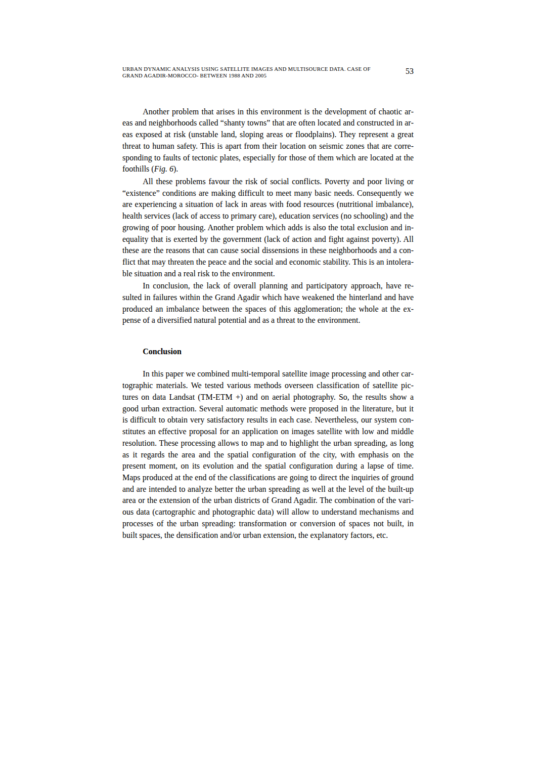Urban dynamic analysis using satellite images and multisource data. Case of Grand Agadir-Morocco- between 1988 and 2005
53
Another problem that arises in this environment is the development of chaotic areas and neighborhoods called “shanty towns” that are often located and constructed in areas exposed at risk (unstable land, sloping areas or floodplains). They represent a great threat to human safety. This is apart from their location on seismic zones that are corresponding to faults of tectonic plates, especially for those of them which are located at the foothills (Fig. 6).
All these problems favour the risk of social conflicts. Poverty and poor living or “existence” conditions are making difficult to meet many basic needs. Consequently we are experiencing a situation of lack in areas with food resources (nutritional imbalance), health services (lack of access to primary care), education services (no schooling) and the growing of poor housing. Another problem which adds is also the total exclusion and inequality that is exerted by the government (lack of action and fight against poverty). All these are the reasons that can cause social dissensions in these neighborhoods and a conflict that may threaten the peace and the social and economic stability. This is an intolerable situation and a real risk to the environment.
In conclusion, the lack of overall planning and participatory approach, have resulted in failures within the Grand Agadir which have weakened the hinterland and have produced an imbalance between the spaces of this agglomeration; the whole at the expense of a diversified natural potential and as a threat to the environment.
Conclusion
In this paper we combined multi-temporal satellite image processing and other cartographic materials. We tested various methods overseen classification of satellite pictures on data Landsat (TM-ETM +) and on aerial photography. So, the results show a good urban extraction. Several automatic methods were proposed in the literature, but it is difficult to obtain very satisfactory results in each case. Nevertheless, our system constitutes an effective proposal for an application on images satellite with low and middle resolution. These processing allows to map and to highlight the urban spreading, as long as it regards the area and the spatial configuration of the city, with emphasis on the present moment, on its evolution and the spatial configuration during a lapse of time. Maps produced at the end of the classifications are going to direct the inquiries of ground and are intended to analyze better the urban spreading as well at the level of the built-up area or the extension of the urban districts of Grand Agadir. The combination of the various data (cartographic and photographic data) will allow to understand mechanisms and processes of the urban spreading: transformation or conversion of spaces not built, in built spaces, the densification and/or urban extension, the explanatory factors, etc.